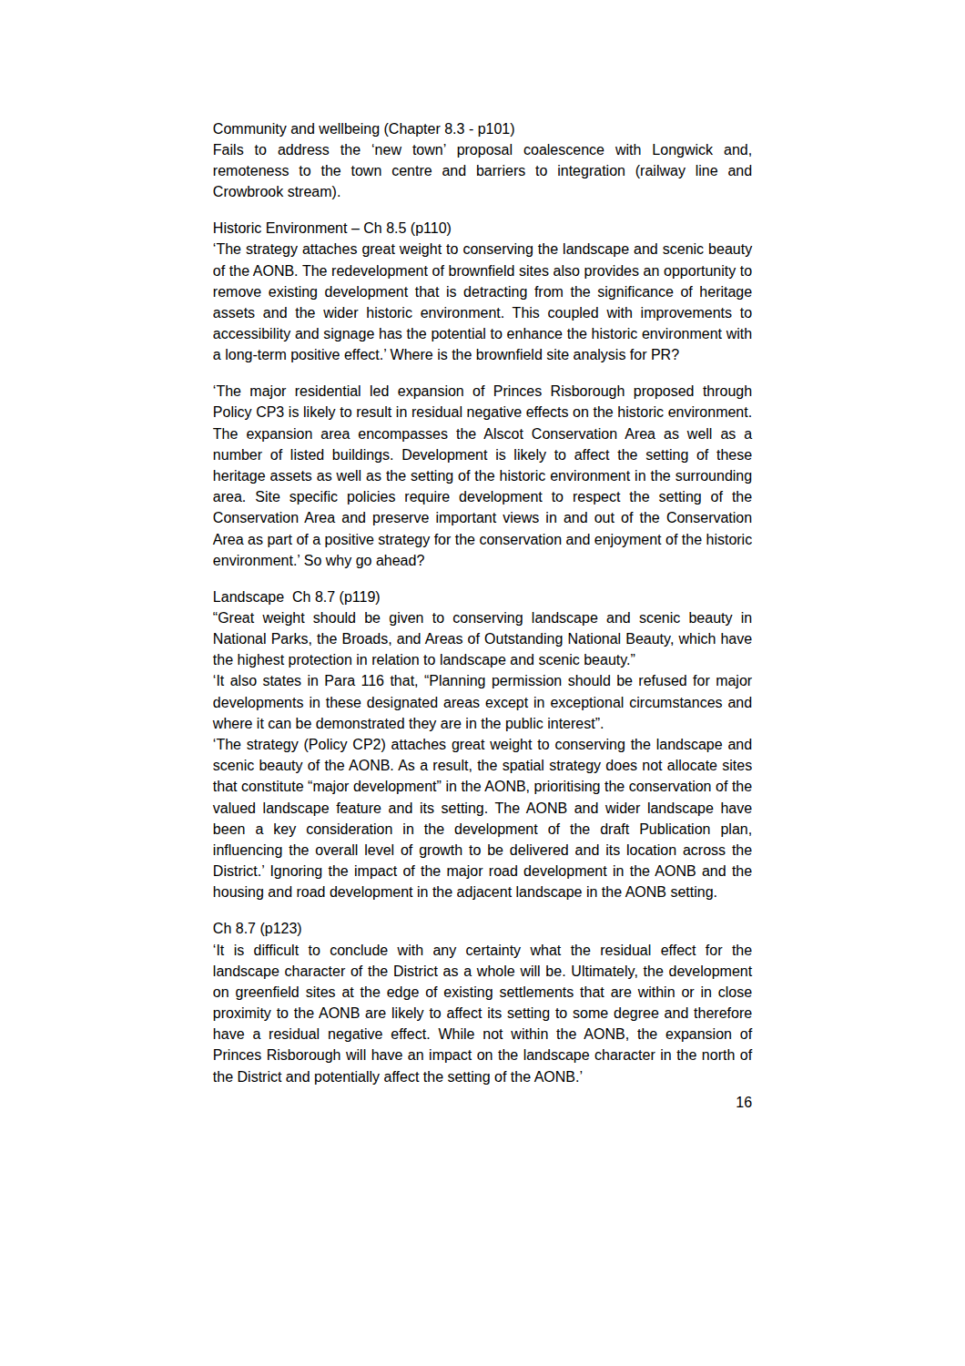Community and wellbeing (Chapter 8.3 - p101)
Fails to address the ‘new town’ proposal coalescence with Longwick and, remoteness to the town centre and barriers to integration (railway line and Crowbrook stream).
Historic Environment – Ch 8.5 (p110)
‘The strategy attaches great weight to conserving the landscape and scenic beauty of the AONB. The redevelopment of brownfield sites also provides an opportunity to remove existing development that is detracting from the significance of heritage assets and the wider historic environment. This coupled with improvements to accessibility and signage has the potential to enhance the historic environment with a long-term positive effect.’ Where is the brownfield site analysis for PR?
‘The major residential led expansion of Princes Risborough proposed through Policy CP3 is likely to result in residual negative effects on the historic environment. The expansion area encompasses the Alscot Conservation Area as well as a number of listed buildings. Development is likely to affect the setting of these heritage assets as well as the setting of the historic environment in the surrounding area. Site specific policies require development to respect the setting of the Conservation Area and preserve important views in and out of the Conservation Area as part of a positive strategy for the conservation and enjoyment of the historic environment.’ So why go ahead?
Landscape Ch 8.7 (p119)
“Great weight should be given to conserving landscape and scenic beauty in National Parks, the Broads, and Areas of Outstanding National Beauty, which have the highest protection in relation to landscape and scenic beauty.”
‘It also states in Para 116 that, “Planning permission should be refused for major developments in these designated areas except in exceptional circumstances and where it can be demonstrated they are in the public interest”.
‘The strategy (Policy CP2) attaches great weight to conserving the landscape and scenic beauty of the AONB. As a result, the spatial strategy does not allocate sites that constitute “major development” in the AONB, prioritising the conservation of the valued landscape feature and its setting. The AONB and wider landscape have been a key consideration in the development of the draft Publication plan, influencing the overall level of growth to be delivered and its location across the District.’ Ignoring the impact of the major road development in the AONB and the housing and road development in the adjacent landscape in the AONB setting.
Ch 8.7 (p123)
‘It is difficult to conclude with any certainty what the residual effect for the landscape character of the District as a whole will be. Ultimately, the development on greenfield sites at the edge of existing settlements that are within or in close proximity to the AONB are likely to affect its setting to some degree and therefore have a residual negative effect. While not within the AONB, the expansion of Princes Risborough will have an impact on the landscape character in the north of the District and potentially affect the setting of the AONB.’
16